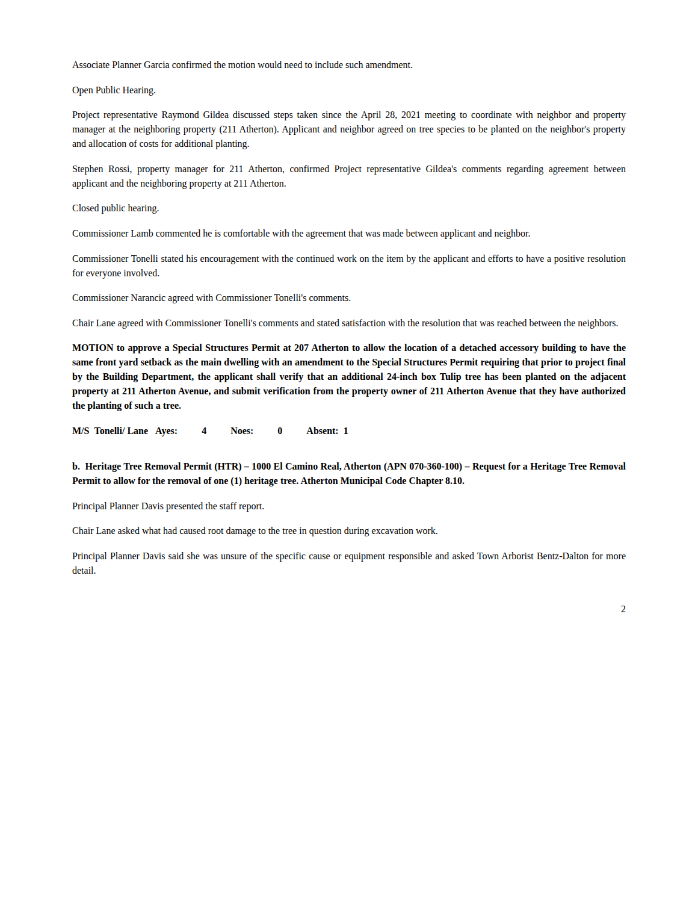Associate Planner Garcia confirmed the motion would need to include such amendment.
Open Public Hearing.
Project representative Raymond Gildea discussed steps taken since the April 28, 2021 meeting to coordinate with neighbor and property manager at the neighboring property (211 Atherton). Applicant and neighbor agreed on tree species to be planted on the neighbor's property and allocation of costs for additional planting.
Stephen Rossi, property manager for 211 Atherton, confirmed Project representative Gildea's comments regarding agreement between applicant and the neighboring property at 211 Atherton.
Closed public hearing.
Commissioner Lamb commented he is comfortable with the agreement that was made between applicant and neighbor.
Commissioner Tonelli stated his encouragement with the continued work on the item by the applicant and efforts to have a positive resolution for everyone involved.
Commissioner Narancic agreed with Commissioner Tonelli's comments.
Chair Lane agreed with Commissioner Tonelli's comments and stated satisfaction with the resolution that was reached between the neighbors.
MOTION to approve a Special Structures Permit at 207 Atherton to allow the location of a detached accessory building to have the same front yard setback as the main dwelling with an amendment to the Special Structures Permit requiring that prior to project final by the Building Department, the applicant shall verify that an additional 24-inch box Tulip tree has been planted on the adjacent property at 211 Atherton Avenue, and submit verification from the property owner of 211 Atherton Avenue that they have authorized the planting of such a tree.
M/S Tonelli/ Lane Ayes: 4 Noes: 0 Absent: 1
b. Heritage Tree Removal Permit (HTR) – 1000 El Camino Real, Atherton (APN 070-360-100) – Request for a Heritage Tree Removal Permit to allow for the removal of one (1) heritage tree. Atherton Municipal Code Chapter 8.10.
Principal Planner Davis presented the staff report.
Chair Lane asked what had caused root damage to the tree in question during excavation work.
Principal Planner Davis said she was unsure of the specific cause or equipment responsible and asked Town Arborist Bentz-Dalton for more detail.
2